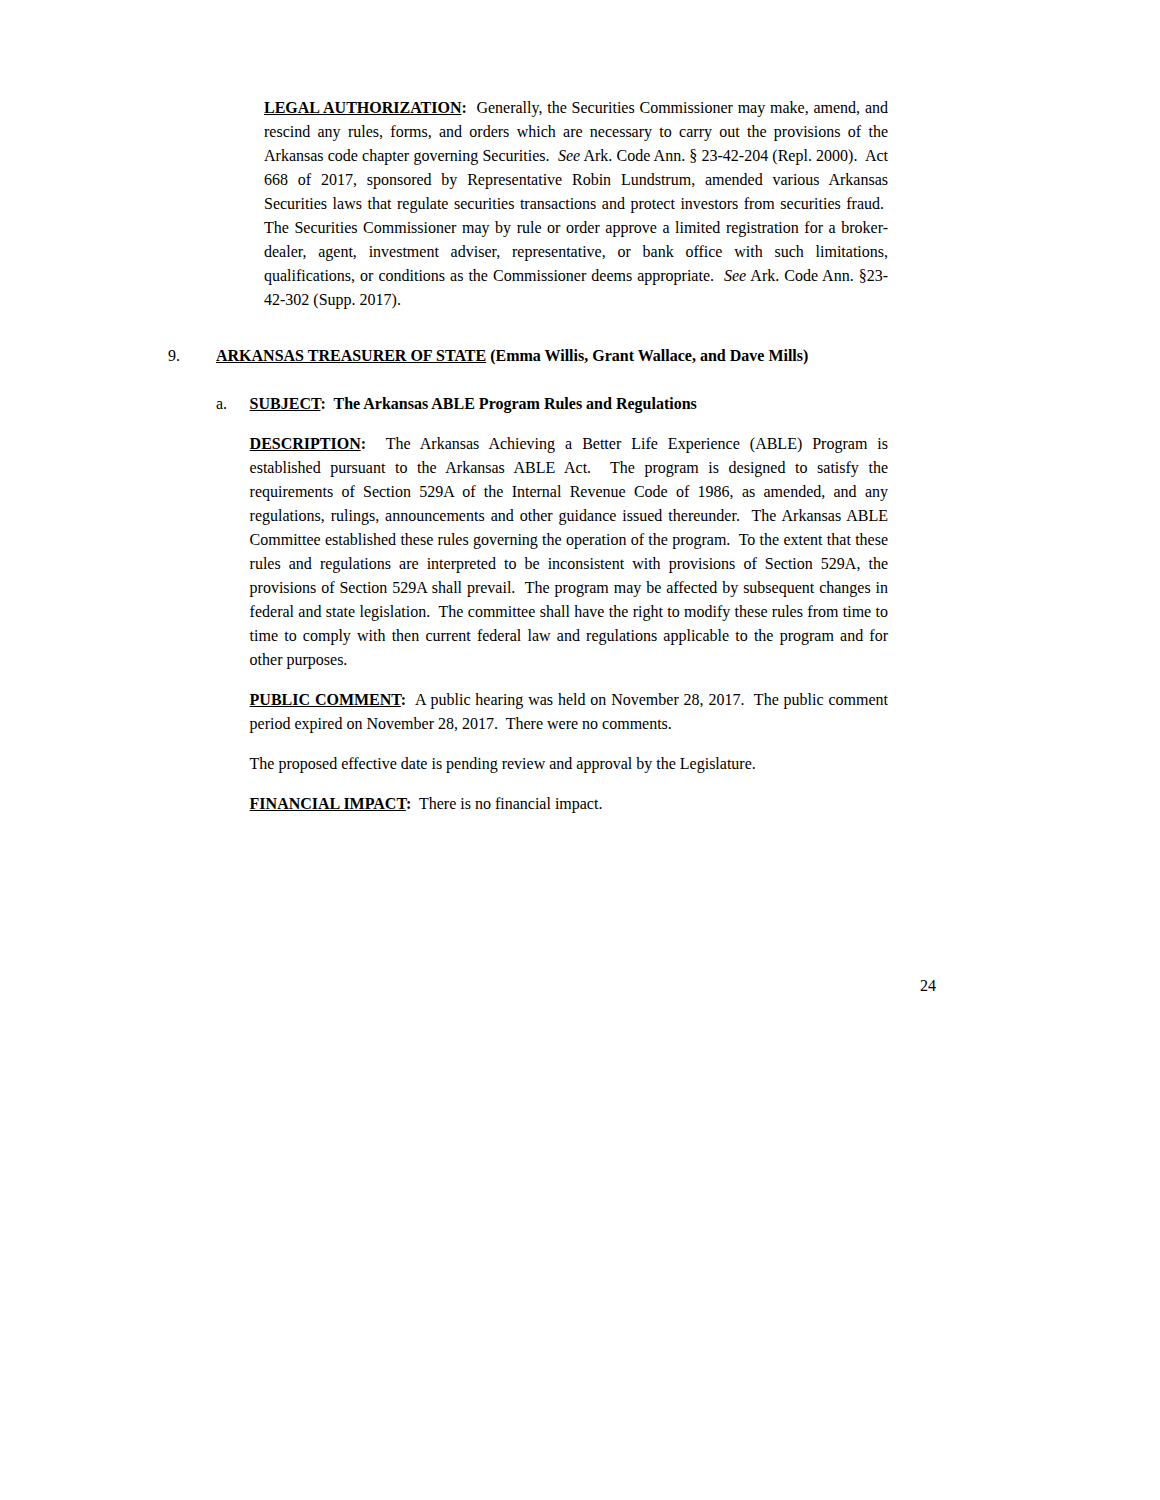LEGAL AUTHORIZATION: Generally, the Securities Commissioner may make, amend, and rescind any rules, forms, and orders which are necessary to carry out the provisions of the Arkansas code chapter governing Securities. See Ark. Code Ann. § 23-42-204 (Repl. 2000). Act 668 of 2017, sponsored by Representative Robin Lundstrum, amended various Arkansas Securities laws that regulate securities transactions and protect investors from securities fraud. The Securities Commissioner may by rule or order approve a limited registration for a broker-dealer, agent, investment adviser, representative, or bank office with such limitations, qualifications, or conditions as the Commissioner deems appropriate. See Ark. Code Ann. §23-42-302 (Supp. 2017).
9.
ARKANSAS TREASURER OF STATE (Emma Willis, Grant Wallace, and Dave Mills)
a.
SUBJECT: The Arkansas ABLE Program Rules and Regulations
DESCRIPTION: The Arkansas Achieving a Better Life Experience (ABLE) Program is established pursuant to the Arkansas ABLE Act. The program is designed to satisfy the requirements of Section 529A of the Internal Revenue Code of 1986, as amended, and any regulations, rulings, announcements and other guidance issued thereunder. The Arkansas ABLE Committee established these rules governing the operation of the program. To the extent that these rules and regulations are interpreted to be inconsistent with provisions of Section 529A, the provisions of Section 529A shall prevail. The program may be affected by subsequent changes in federal and state legislation. The committee shall have the right to modify these rules from time to time to comply with then current federal law and regulations applicable to the program and for other purposes.
PUBLIC COMMENT: A public hearing was held on November 28, 2017. The public comment period expired on November 28, 2017. There were no comments.
The proposed effective date is pending review and approval by the Legislature.
FINANCIAL IMPACT: There is no financial impact.
24